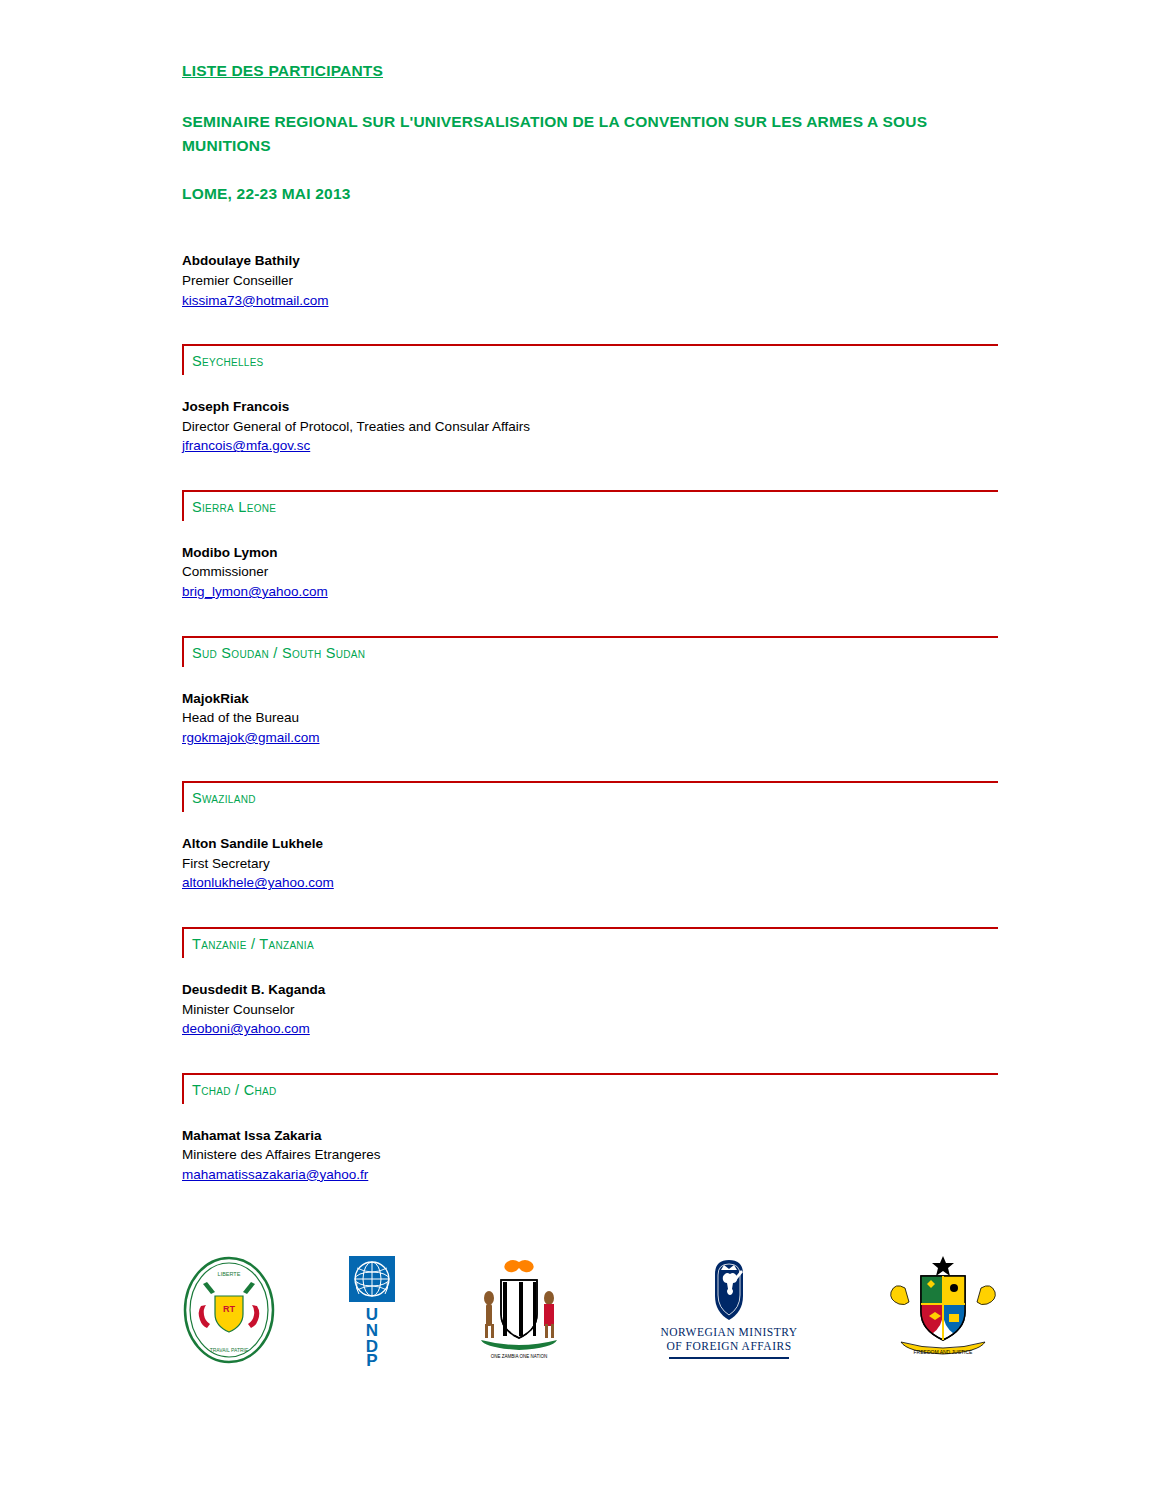LISTE DES PARTICIPANTS
SEMINAIRE REGIONAL SUR L'UNIVERSALISATION DE LA CONVENTION SUR LES ARMES A SOUS MUNITIONS
LOME, 22-23 MAI 2013
Abdoulaye Bathily
Premier Conseiller
kissima73@hotmail.com
Seychelles
Joseph Francois
Director General of Protocol, Treaties and Consular Affairs
jfrancois@mfa.gov.sc
Sierra Leone
Modibo Lymon
Commissioner
brig_lymon@yahoo.com
Sud Soudan / South Sudan
MajokRiak
Head of the Bureau
rgokmajok@gmail.com
Swaziland
Alton Sandile Lukhele
First Secretary
altonlukhele@yahoo.com
Tanzanie / Tanzania
Deusdedit B. Kaganda
Minister Counselor
deoboni@yahoo.com
Tchad / Chad
Mahamat Issa Zakaria
Ministere des Affaires Etrangeres
mahamatissazakaria@yahoo.fr
LIBERTE TRAVAIL PATRIE RT
U N D P
ONE ZAMBIA ONE NATION
NORWEGIAN MINISTRY OF FOREIGN AFFAIRS
FREEDOM AND JUSTICE